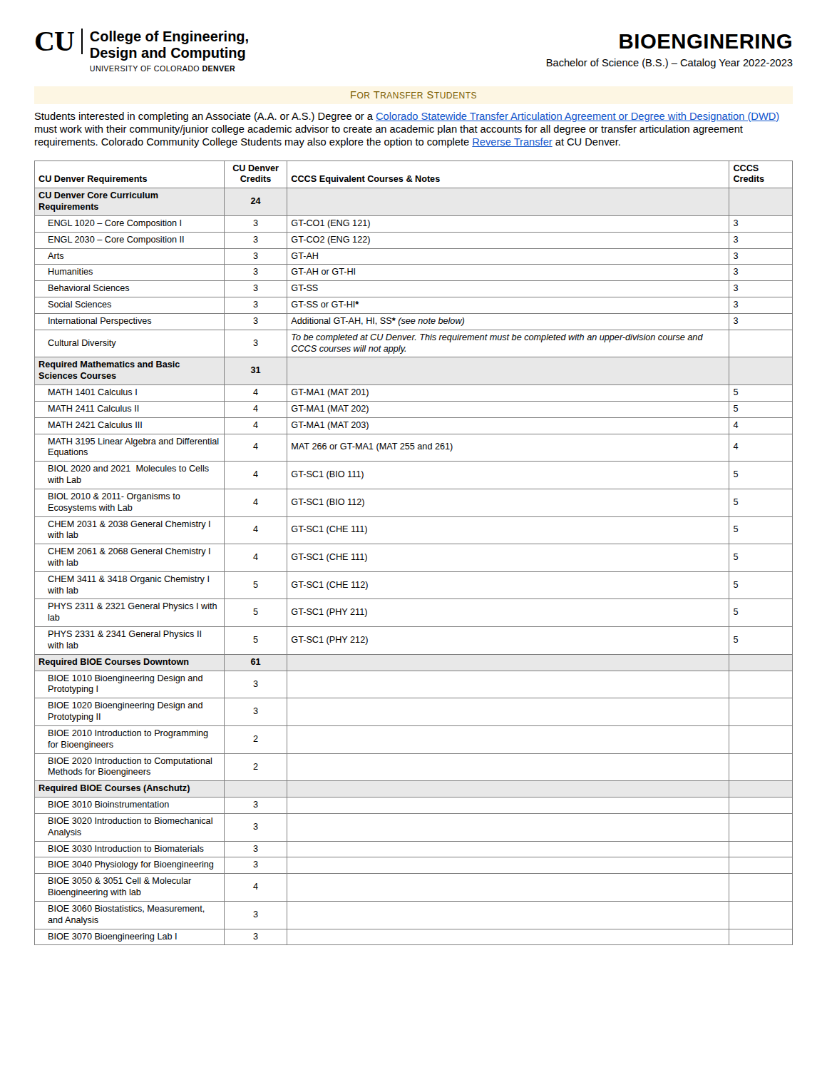CU
College of Engineering,
Design and Computing
UNIVERSITY OF COLORADO DENVER
BIOENGINERING
Bachelor of Science (B.S.) – Catalog Year 2022-2023
FOR TRANSFER STUDENTS
Students interested in completing an Associate (A.A. or A.S.) Degree or a Colorado Statewide Transfer Articulation Agreement or Degree with Designation (DWD) must work with their community/junior college academic advisor to create an academic plan that accounts for all degree or transfer articulation agreement requirements. Colorado Community College Students may also explore the option to complete Reverse Transfer at CU Denver.
| CU Denver Requirements | CU Denver Credits | CCCS Equivalent Courses & Notes | CCCS Credits |
| --- | --- | --- | --- |
| CU Denver Core Curriculum Requirements | 24 | | |
| ENGL 1020 – Core Composition I | 3 | GT-CO1 (ENG 121) | 3 |
| ENGL 2030 – Core Composition II | 3 | GT-CO2 (ENG 122) | 3 |
| Arts | 3 | GT-AH | 3 |
| Humanities | 3 | GT-AH or GT-HI | 3 |
| Behavioral Sciences | 3 | GT-SS | 3 |
| Social Sciences | 3 | GT-SS or GT-HI * | 3 |
| International Perspectives | 3 | Additional GT-AH, HI, SS * (see note below) | 3 |
| Cultural Diversity | 3 | To be completed at CU Denver. This requirement must be completed with an upper-division course and CCCS courses will not apply. | |
| Required Mathematics and Basic Sciences Courses | 31 | | |
| MATH 1401 Calculus I | 4 | GT-MA1 (MAT 201) | 5 |
| MATH 2411 Calculus II | 4 | GT-MA1 (MAT 202) | 5 |
| MATH 2421 Calculus III | 4 | GT-MA1 (MAT 203) | 4 |
| MATH 3195 Linear Algebra and Differential Equations | 4 | MAT 266 or GT-MA1 (MAT 255 and 261) | 4 |
| BIOL 2020 and 2021 Molecules to Cells with Lab | 4 | GT-SC1 (BIO 111) | 5 |
| BIOL 2010 & 2011- Organisms to Ecosystems with Lab | 4 | GT-SC1 (BIO 112) | 5 |
| CHEM 2031 & 2038 General Chemistry I with lab | 4 | GT-SC1 (CHE 111) | 5 |
| CHEM 2061 & 2068 General Chemistry I with lab | 4 | GT-SC1 (CHE 111) | 5 |
| CHEM 3411 & 3418 Organic Chemistry I with lab | 5 | GT-SC1 (CHE 112) | 5 |
| PHYS 2311 & 2321 General Physics I with lab | 5 | GT-SC1 (PHY 211) | 5 |
| PHYS 2331 & 2341 General Physics II with lab | 5 | GT-SC1 (PHY 212) | 5 |
| Required BIOE Courses Downtown | 61 | | |
| BIOE 1010 Bioengineering Design and Prototyping I | 3 | | |
| BIOE 1020 Bioengineering Design and Prototyping II | 3 | | |
| BIOE 2010 Introduction to Programming for Bioengineers | 2 | | |
| BIOE 2020 Introduction to Computational Methods for Bioengineers | 2 | | |
| Required BIOE Courses (Anschutz) | | | |
| BIOE 3010 Bioinstrumentation | 3 | | |
| BIOE 3020 Introduction to Biomechanical Analysis | 3 | | |
| BIOE 3030 Introduction to Biomaterials | 3 | | |
| BIOE 3040 Physiology for Bioengineering | 3 | | |
| BIOE 3050 & 3051 Cell & Molecular Bioengineering with lab | 4 | | |
| BIOE 3060 Biostatistics, Measurement, and Analysis | 3 | | |
| BIOE 3070 Bioengineering Lab I | 3 | | |